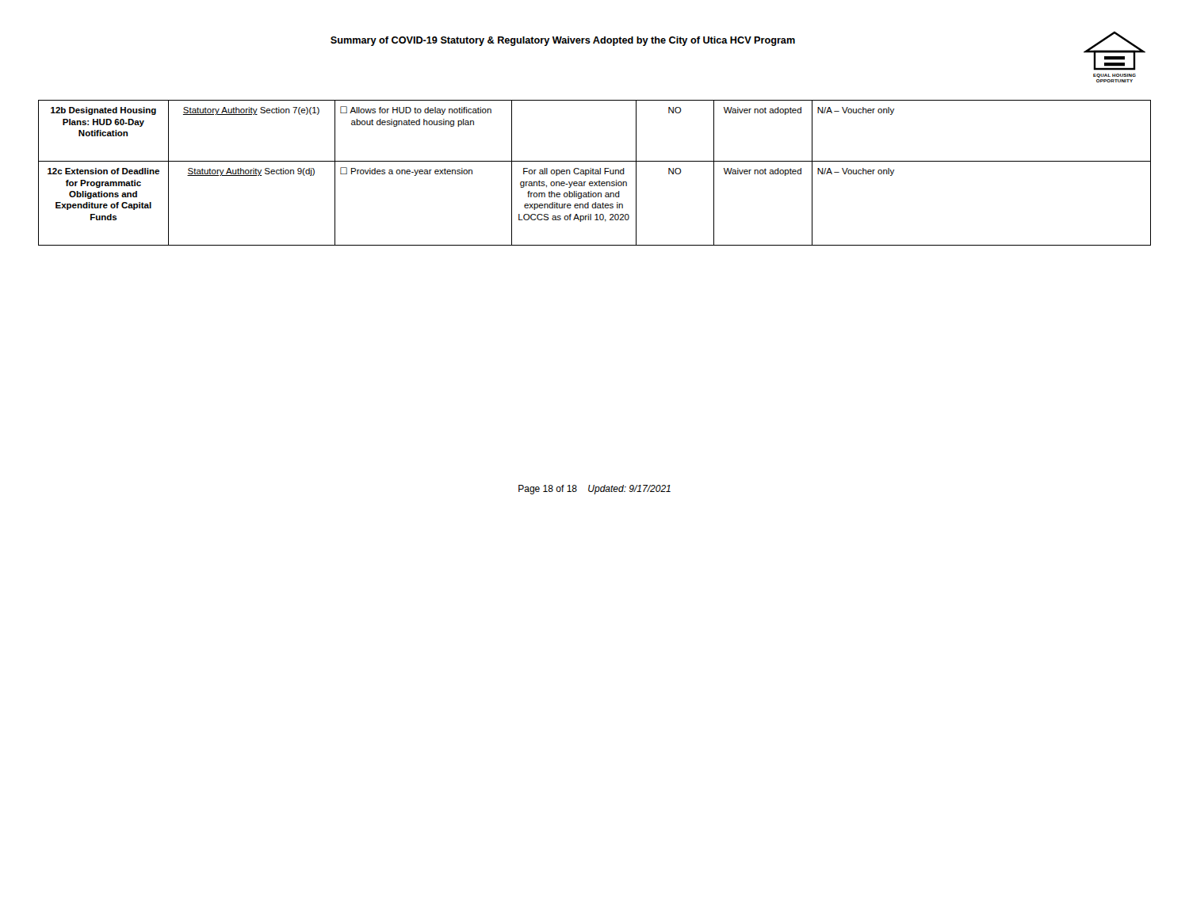Summary of COVID-19 Statutory & Regulatory Waivers Adopted by the City of Utica HCV Program
EQUAL HOUSING
OPPORTUNITY
| 12b Designated Housing Plans: HUD 60-Day Notification | Statutory Authority Section 7(e)(1) | ☐ Allows for HUD to delay notification about designated housing plan | | NO | Waiver not adopted | N/A – Voucher only |
| 12c Extension of Deadline for Programmatic Obligations and Expenditure of Capital Funds | Statutory Authority Section 9(dj) | ☐ Provides a one-year extension | For all open Capital Fund grants, one-year extension from the obligation and expenditure end dates in LOCCS as of April 10, 2020 | NO | Waiver not adopted | N/A – Voucher only |
Page 18 of 18 Updated: 9/17/2021